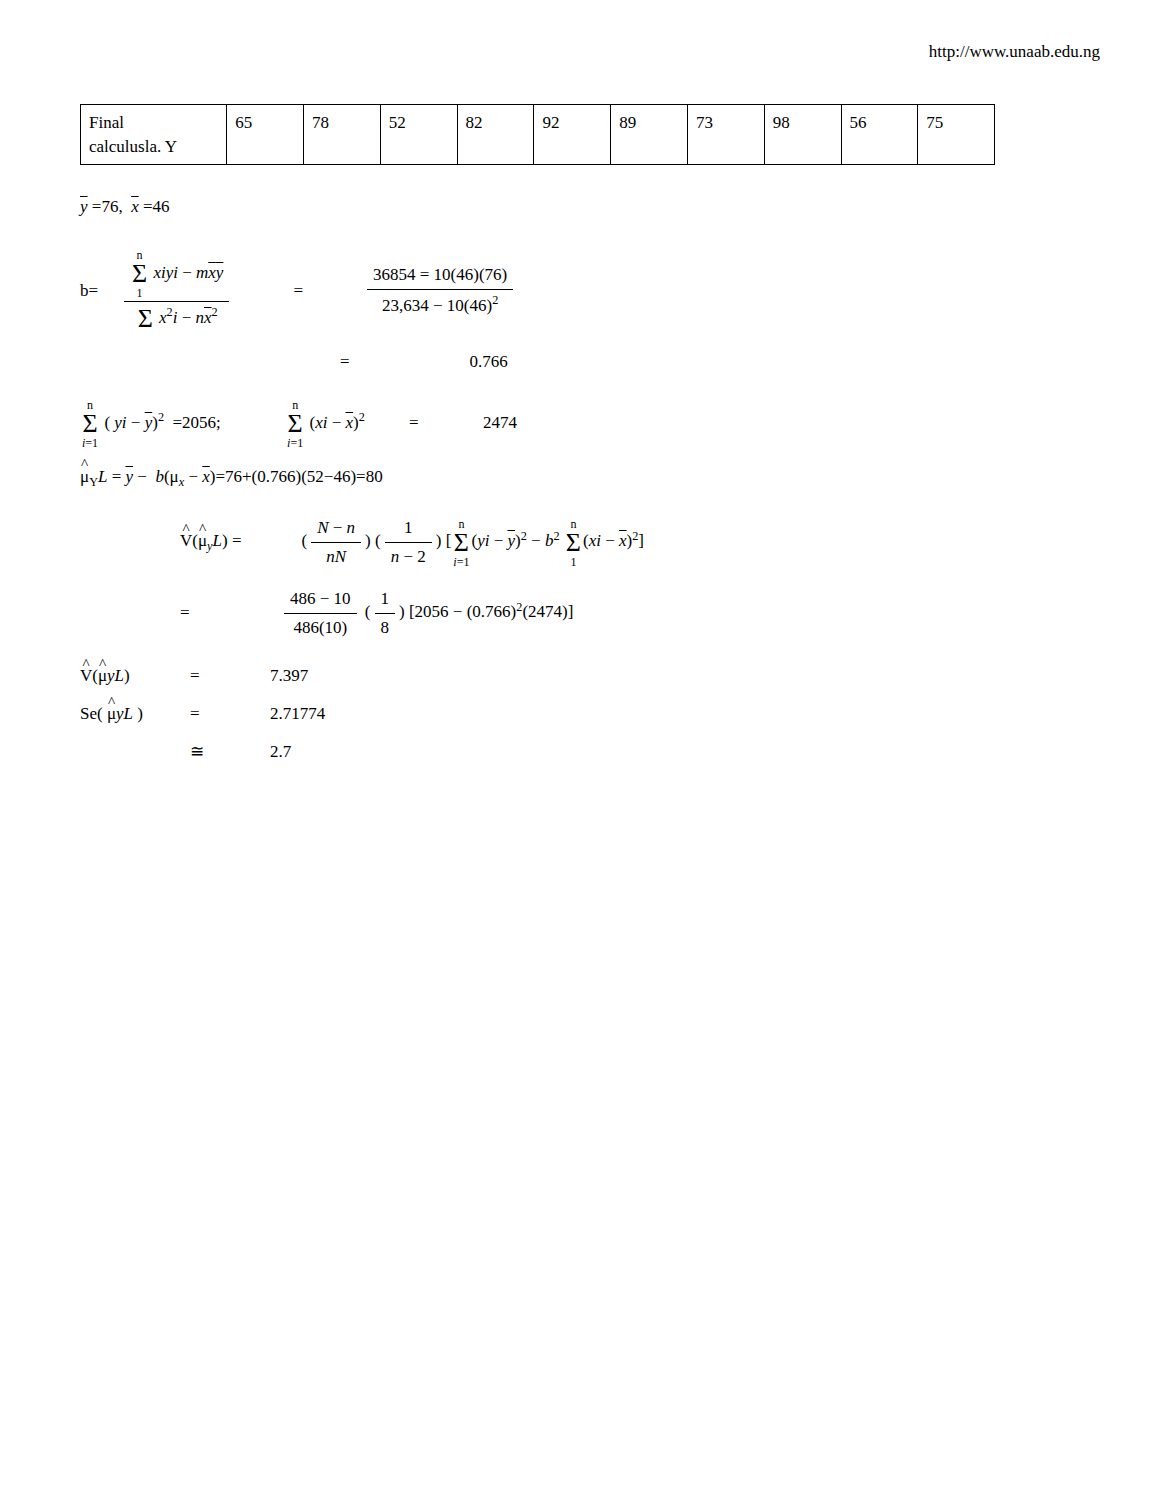http://www.unaab.edu.ng
| Final calculusla. Y | 65 | 78 | 52 | 82 | 92 | 89 | 73 | 98 | 56 | 75 |
y =76, x =46
b= nΣ 1 xiyi − mxy Σ x2i − nx2 = 36854 = 10(46)(76) 23,634 − 10(46)2
= 0.766
nΣi=1 ( yi − y)2 =2056; nΣi=1 (xi − x)2 = 2474
μYL = y − b(μx − x)=76+(0.766)(52−46)=80
V(μyL) = (N − n nN) (1 n − 2) [nΣi=1(yi − y)2 − b2 nΣ 1(xi − x)2]
= 486 − 10486(10) (18) [2056 − (0.766)2(2474)]
V(μyL) = 7.397
Se( μyL ) = 2.71774
≅ 2.7